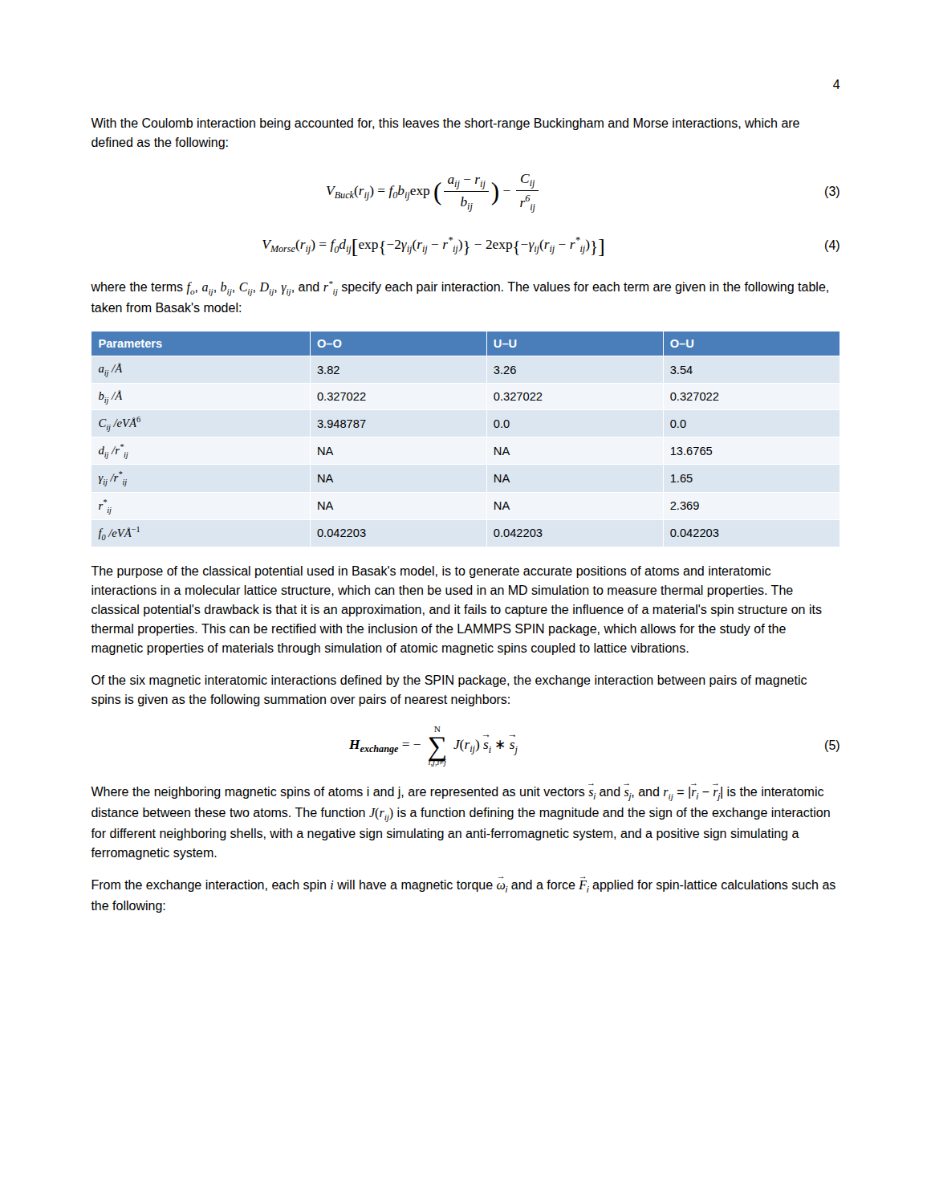4
With the Coulomb interaction being accounted for, this leaves the short-range Buckingham and Morse interactions, which are defined as the following:
VBuck(rij) = f0bij exp (aij − rij bij) − Cij r6ij
(3)
VMorse(rij) = f0dij[exp{−2γij(rij − r*ij)} − 2exp{−γij(rij − r*ij)}]
(4)
where the terms fo, aij, bij, Cij, Dij, γij, and r*ij specify each pair interaction. The values for each term are given in the following table, taken from Basak's model:
| Parameters | O–O | U–U | O–U |
| --- | --- | --- | --- |
| a ij /Å | 3.82 | 3.26 | 3.54 |
| b ij /Å | 0.327022 | 0.327022 | 0.327022 |
| C ij /eVÅ 6 | 3.948787 | 0.0 | 0.0 |
| d ij / r * ij | NA | NA | 13.6765 |
| γ ij / r * ij | NA | NA | 1.65 |
| r * ij | NA | NA | 2.369 |
| f 0 /eVÅ −1 | 0.042203 | 0.042203 | 0.042203 |
The purpose of the classical potential used in Basak's model, is to generate accurate positions of atoms and interatomic interactions in a molecular lattice structure, which can then be used in an MD simulation to measure thermal properties. The classical potential's drawback is that it is an approximation, and it fails to capture the influence of a material's spin structure on its thermal properties. This can be rectified with the inclusion of the LAMMPS SPIN package, which allows for the study of the magnetic properties of materials through simulation of atomic magnetic spins coupled to lattice vibrations.
Of the six magnetic interatomic interactions defined by the SPIN package, the exchange interaction between pairs of magnetic spins is given as the following summation over pairs of nearest neighbors:
Hexchange = − N ∑ i,j,i≠j J(rij) si ∗ sj
(5)
Where the neighboring magnetic spins of atoms i and j, are represented as unit vectors si and sj, and rij = |ri − rj| is the interatomic distance between these two atoms. The function J(rij) is a function defining the magnitude and the sign of the exchange interaction for different neighboring shells, with a negative sign simulating an anti-ferromagnetic system, and a positive sign simulating a ferromagnetic system.
From the exchange interaction, each spin i will have a magnetic torque ωi and a force Fi applied for spin-lattice calculations such as the following: